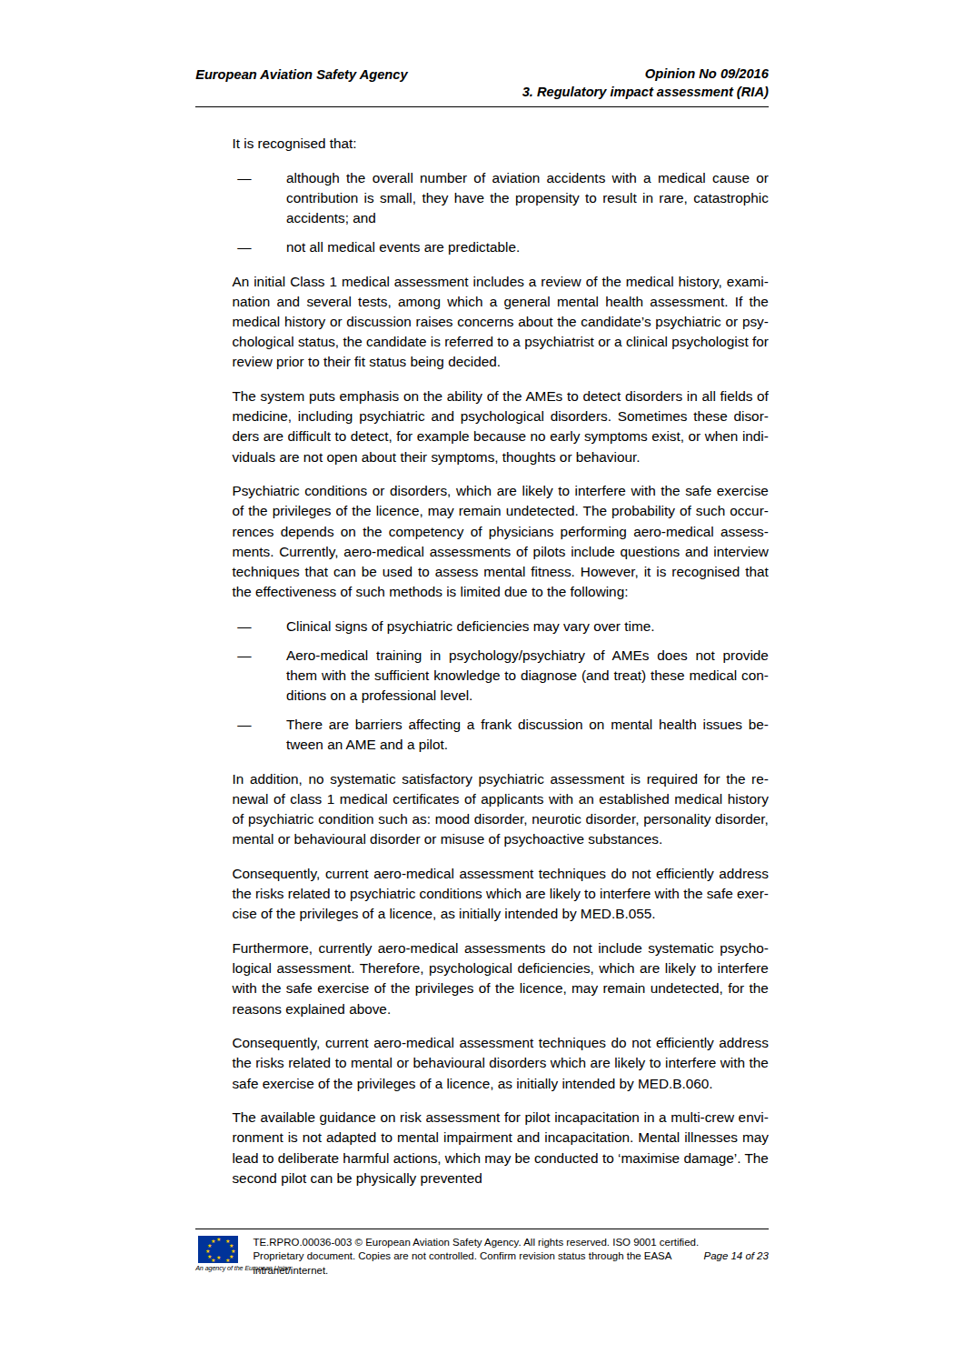European Aviation Safety Agency
Opinion No 09/2016
3. Regulatory impact assessment (RIA)
It is recognised that:
although the overall number of aviation accidents with a medical cause or contribution is small, they have the propensity to result in rare, catastrophic accidents; and
not all medical events are predictable.
An initial Class 1 medical assessment includes a review of the medical history, examination and several tests, among which a general mental health assessment. If the medical history or discussion raises concerns about the candidate’s psychiatric or psychological status, the candidate is referred to a psychiatrist or a clinical psychologist for review prior to their fit status being decided.
The system puts emphasis on the ability of the AMEs to detect disorders in all fields of medicine, including psychiatric and psychological disorders. Sometimes these disorders are difficult to detect, for example because no early symptoms exist, or when individuals are not open about their symptoms, thoughts or behaviour.
Psychiatric conditions or disorders, which are likely to interfere with the safe exercise of the privileges of the licence, may remain undetected. The probability of such occurrences depends on the competency of physicians performing aero-medical assessments. Currently, aero-medical assessments of pilots include questions and interview techniques that can be used to assess mental fitness. However, it is recognised that the effectiveness of such methods is limited due to the following:
Clinical signs of psychiatric deficiencies may vary over time.
Aero-medical training in psychology/psychiatry of AMEs does not provide them with the sufficient knowledge to diagnose (and treat) these medical conditions on a professional level.
There are barriers affecting a frank discussion on mental health issues between an AME and a pilot.
In addition, no systematic satisfactory psychiatric assessment is required for the renewal of class 1 medical certificates of applicants with an established medical history of psychiatric condition such as: mood disorder, neurotic disorder, personality disorder, mental or behavioural disorder or misuse of psychoactive substances.
Consequently, current aero-medical assessment techniques do not efficiently address the risks related to psychiatric conditions which are likely to interfere with the safe exercise of the privileges of a licence, as initially intended by MED.B.055.
Furthermore, currently aero-medical assessments do not include systematic psychological assessment. Therefore, psychological deficiencies, which are likely to interfere with the safe exercise of the privileges of the licence, may remain undetected, for the reasons explained above.
Consequently, current aero-medical assessment techniques do not efficiently address the risks related to mental or behavioural disorders which are likely to interfere with the safe exercise of the privileges of a licence, as initially intended by MED.B.060.
The available guidance on risk assessment for pilot incapacitation in a multi-crew environment is not adapted to mental impairment and incapacitation. Mental illnesses may lead to deliberate harmful actions, which may be conducted to ‘maximise damage’. The second pilot can be physically prevented
★ ★ ★ ★ ★ ★ ★ ★ ★ ★ ★ ★
An agency of the European Union
TE.RPRO.00036-003 © European Aviation Safety Agency. All rights reserved. ISO 9001 certified.
Proprietary document. Copies are not controlled. Confirm revision status through the EASA intranet/internet.
Page 14 of 23